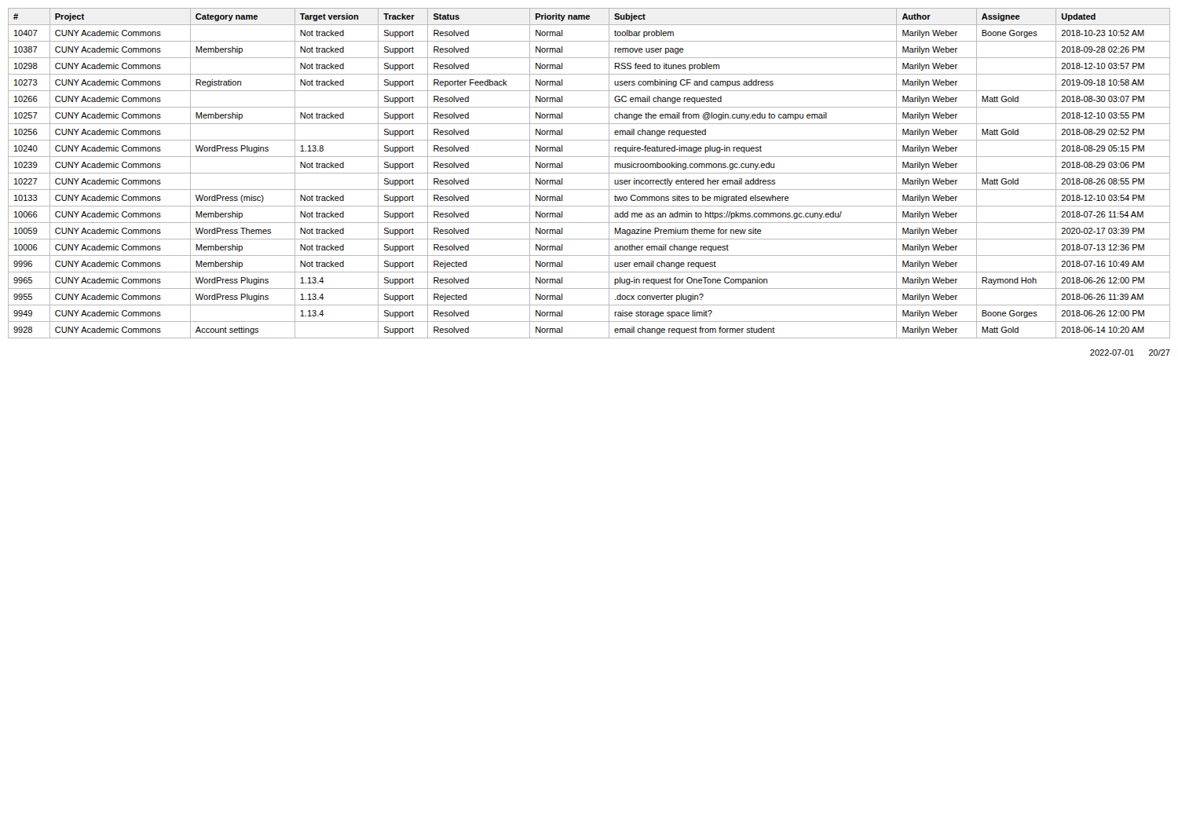| # | Project | Category name | Target version | Tracker | Status | Priority name | Subject | Author | Assignee | Updated |
| --- | --- | --- | --- | --- | --- | --- | --- | --- | --- | --- |
| 10407 | CUNY Academic Commons | | Not tracked | Support | Resolved | Normal | toolbar problem | Marilyn Weber | Boone Gorges | 2018-10-23 10:52 AM |
| 10387 | CUNY Academic Commons | Membership | Not tracked | Support | Resolved | Normal | remove user page | Marilyn Weber | | 2018-09-28 02:26 PM |
| 10298 | CUNY Academic Commons | | Not tracked | Support | Resolved | Normal | RSS feed to itunes problem | Marilyn Weber | | 2018-12-10 03:57 PM |
| 10273 | CUNY Academic Commons | Registration | Not tracked | Support | Reporter Feedback | Normal | users combining CF and campus address | Marilyn Weber | | 2019-09-18 10:58 AM |
| 10266 | CUNY Academic Commons | | | Support | Resolved | Normal | GC email change requested | Marilyn Weber | Matt Gold | 2018-08-30 03:07 PM |
| 10257 | CUNY Academic Commons | Membership | Not tracked | Support | Resolved | Normal | change the email from @login.cuny.edu to campu email | Marilyn Weber | | 2018-12-10 03:55 PM |
| 10256 | CUNY Academic Commons | | | Support | Resolved | Normal | email change requested | Marilyn Weber | Matt Gold | 2018-08-29 02:52 PM |
| 10240 | CUNY Academic Commons | WordPress Plugins | 1.13.8 | Support | Resolved | Normal | require-featured-image plug-in request | Marilyn Weber | | 2018-08-29 05:15 PM |
| 10239 | CUNY Academic Commons | | Not tracked | Support | Resolved | Normal | musicroombooking.commons.gc.cuny.edu | Marilyn Weber | | 2018-08-29 03:06 PM |
| 10227 | CUNY Academic Commons | | | Support | Resolved | Normal | user incorrectly entered her email address | Marilyn Weber | Matt Gold | 2018-08-26 08:55 PM |
| 10133 | CUNY Academic Commons | WordPress (misc) | Not tracked | Support | Resolved | Normal | two Commons sites to be migrated elsewhere | Marilyn Weber | | 2018-12-10 03:54 PM |
| 10066 | CUNY Academic Commons | Membership | Not tracked | Support | Resolved | Normal | add me as an admin to https://pkms.commons.gc.cuny.edu/ | Marilyn Weber | | 2018-07-26 11:54 AM |
| 10059 | CUNY Academic Commons | WordPress Themes | Not tracked | Support | Resolved | Normal | Magazine Premium theme for new site | Marilyn Weber | | 2020-02-17 03:39 PM |
| 10006 | CUNY Academic Commons | Membership | Not tracked | Support | Resolved | Normal | another email change request | Marilyn Weber | | 2018-07-13 12:36 PM |
| 9996 | CUNY Academic Commons | Membership | Not tracked | Support | Rejected | Normal | user email change request | Marilyn Weber | | 2018-07-16 10:49 AM |
| 9965 | CUNY Academic Commons | WordPress Plugins | 1.13.4 | Support | Resolved | Normal | plug-in request for OneTone Companion | Marilyn Weber | Raymond Hoh | 2018-06-26 12:00 PM |
| 9955 | CUNY Academic Commons | WordPress Plugins | 1.13.4 | Support | Rejected | Normal | .docx converter plugin? | Marilyn Weber | | 2018-06-26 11:39 AM |
| 9949 | CUNY Academic Commons | | 1.13.4 | Support | Resolved | Normal | raise storage space limit? | Marilyn Weber | Boone Gorges | 2018-06-26 12:00 PM |
| 9928 | CUNY Academic Commons | Account settings | | Support | Resolved | Normal | email change request from former student | Marilyn Weber | Matt Gold | 2018-06-14 10:20 AM |
2022-07-01 20/27